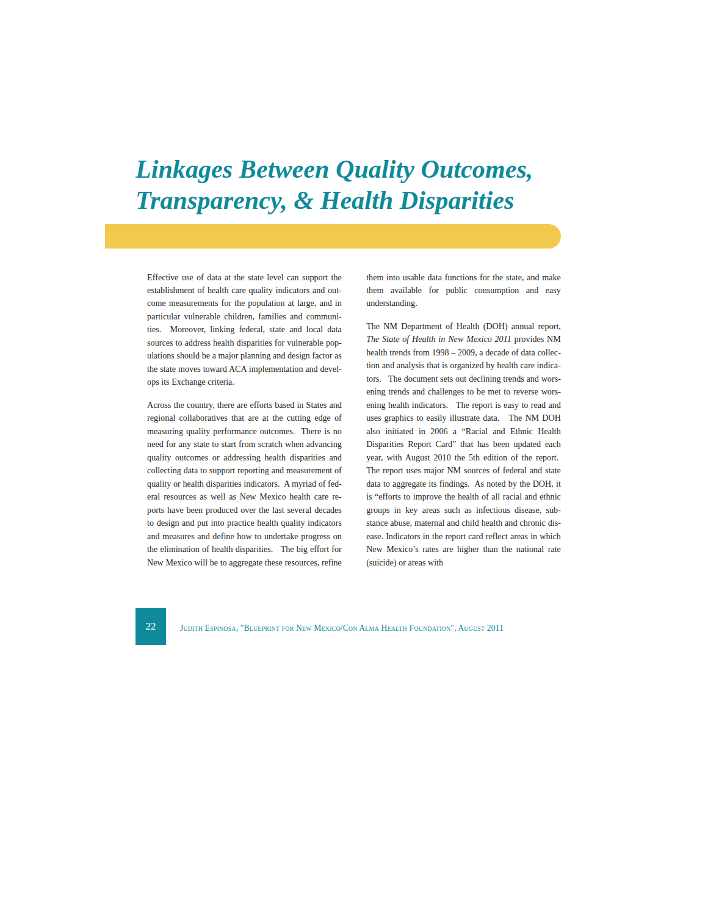Linkages Between Quality Outcomes,
Transparency, & Health Disparities
Effective use of data at the state level can support the establishment of health care quality indicators and outcome measurements for the population at large, and in particular vulnerable children, families and communities. Moreover, linking federal, state and local data sources to address health disparities for vulnerable populations should be a major planning and design factor as the state moves toward ACA implementation and develops its Exchange criteria.
Across the country, there are efforts based in States and regional collaboratives that are at the cutting edge of measuring quality performance outcomes. There is no need for any state to start from scratch when advancing quality outcomes or addressing health disparities and collecting data to support reporting and measurement of quality or health disparities indicators. A myriad of federal resources as well as New Mexico health care reports have been produced over the last several decades to design and put into practice health quality indicators and measures and define how to undertake progress on the elimination of health disparities. The big effort for New Mexico will be to aggregate these resources, refine them into usable data functions for the state, and make them available for public consumption and easy understanding.
The NM Department of Health (DOH) annual report, The State of Health in New Mexico 2011 provides NM health trends from 1998 – 2009, a decade of data collection and analysis that is organized by health care indicators. The document sets out declining trends and worsening trends and challenges to be met to reverse worsening health indicators. The report is easy to read and uses graphics to easily illustrate data. The NM DOH also initiated in 2006 a “Racial and Ethnic Health Disparities Report Card” that has been updated each year, with August 2010 the 5th edition of the report. The report uses major NM sources of federal and state data to aggregate its findings. As noted by the DOH, it is “efforts to improve the health of all racial and ethnic groups in key areas such as infectious disease, substance abuse, maternal and child health and chronic disease. Indicators in the report card reflect areas in which New Mexico’s rates are higher than the national rate (suicide) or areas with
22
Judith Espinosa, "Blueprint for New Mexico/Con Alma Health Foundation", August 2011